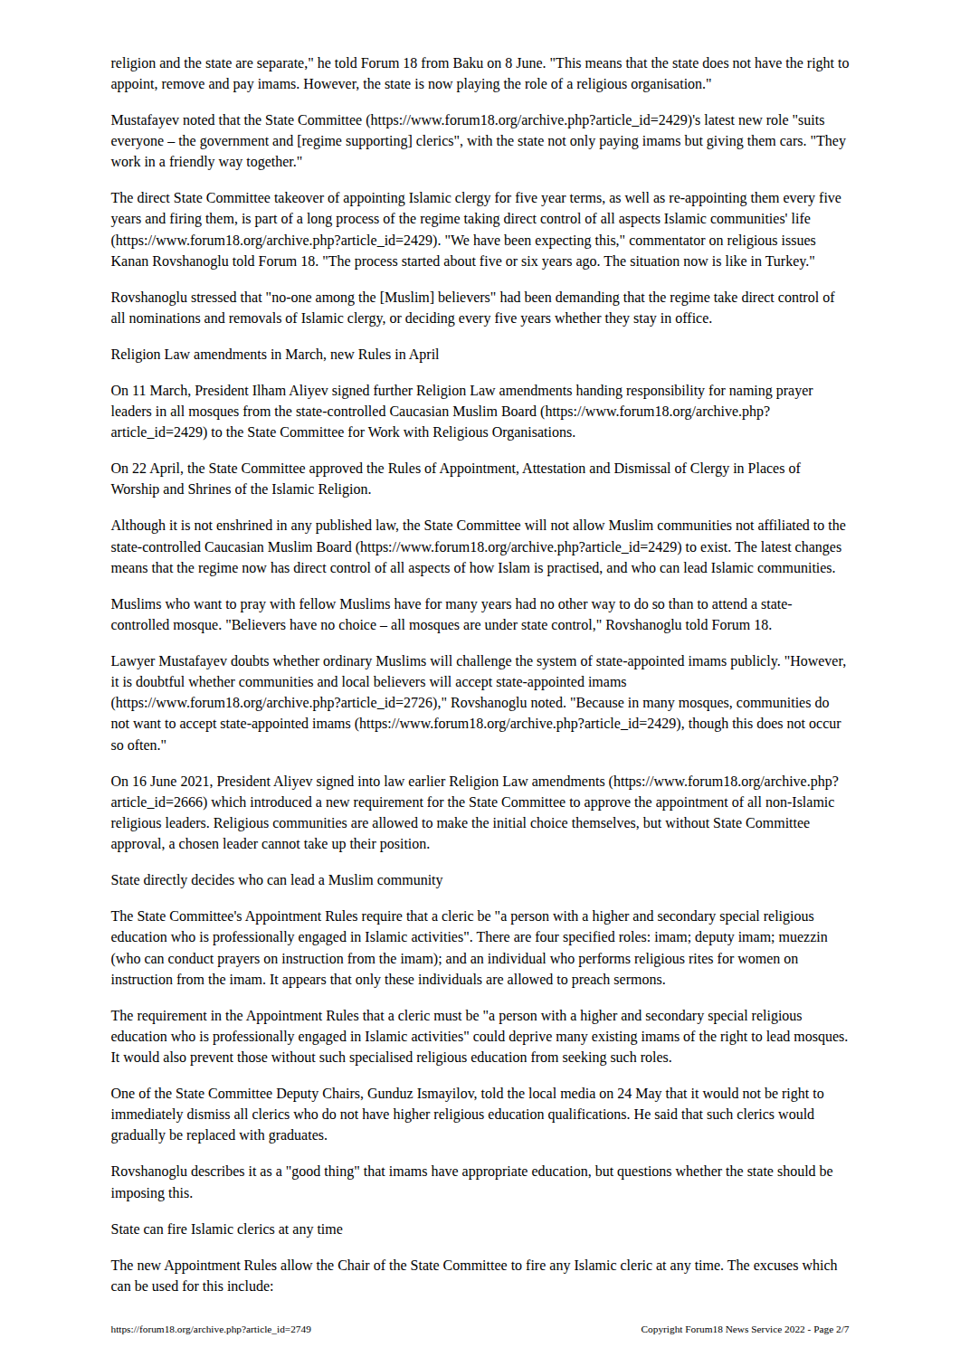religion and the state are separate," he told Forum 18 from Baku on 8 June. "This means that the state does not have the right to appoint, remove and pay imams. However, the state is now playing the role of a religious organisation."
Mustafayev noted that the State Committee (https://www.forum18.org/archive.php?article_id=2429)'s latest new role "suits everyone – the government and [regime supporting] clerics", with the state not only paying imams but giving them cars. "They work in a friendly way together."
The direct State Committee takeover of appointing Islamic clergy for five year terms, as well as re-appointing them every five years and firing them, is part of a long process of the regime taking direct control of all aspects Islamic communities' life (https://www.forum18.org/archive.php?article_id=2429). "We have been expecting this," commentator on religious issues Kanan Rovshanoglu told Forum 18. "The process started about five or six years ago. The situation now is like in Turkey."
Rovshanoglu stressed that "no-one among the [Muslim] believers" had been demanding that the regime take direct control of all nominations and removals of Islamic clergy, or deciding every five years whether they stay in office.
Religion Law amendments in March, new Rules in April
On 11 March, President Ilham Aliyev signed further Religion Law amendments handing responsibility for naming prayer leaders in all mosques from the state-controlled Caucasian Muslim Board (https://www.forum18.org/archive.php?article_id=2429) to the State Committee for Work with Religious Organisations.
On 22 April, the State Committee approved the Rules of Appointment, Attestation and Dismissal of Clergy in Places of Worship and Shrines of the Islamic Religion.
Although it is not enshrined in any published law, the State Committee will not allow Muslim communities not affiliated to the state-controlled Caucasian Muslim Board (https://www.forum18.org/archive.php?article_id=2429) to exist. The latest changes means that the regime now has direct control of all aspects of how Islam is practised, and who can lead Islamic communities.
Muslims who want to pray with fellow Muslims have for many years had no other way to do so than to attend a state-controlled mosque. "Believers have no choice – all mosques are under state control," Rovshanoglu told Forum 18.
Lawyer Mustafayev doubts whether ordinary Muslims will challenge the system of state-appointed imams publicly. "However, it is doubtful whether communities and local believers will accept state-appointed imams (https://www.forum18.org/archive.php?article_id=2726)," Rovshanoglu noted. "Because in many mosques, communities do not want to accept state-appointed imams (https://www.forum18.org/archive.php?article_id=2429), though this does not occur so often."
On 16 June 2021, President Aliyev signed into law earlier Religion Law amendments (https://www.forum18.org/archive.php?article_id=2666) which introduced a new requirement for the State Committee to approve the appointment of all non-Islamic religious leaders. Religious communities are allowed to make the initial choice themselves, but without State Committee approval, a chosen leader cannot take up their position.
State directly decides who can lead a Muslim community
The State Committee's Appointment Rules require that a cleric be "a person with a higher and secondary special religious education who is professionally engaged in Islamic activities". There are four specified roles: imam; deputy imam; muezzin (who can conduct prayers on instruction from the imam); and an individual who performs religious rites for women on instruction from the imam. It appears that only these individuals are allowed to preach sermons.
The requirement in the Appointment Rules that a cleric must be "a person with a higher and secondary special religious education who is professionally engaged in Islamic activities" could deprive many existing imams of the right to lead mosques. It would also prevent those without such specialised religious education from seeking such roles.
One of the State Committee Deputy Chairs, Gunduz Ismayilov, told the local media on 24 May that it would not be right to immediately dismiss all clerics who do not have higher religious education qualifications. He said that such clerics would gradually be replaced with graduates.
Rovshanoglu describes it as a "good thing" that imams have appropriate education, but questions whether the state should be imposing this.
State can fire Islamic clerics at any time
The new Appointment Rules allow the Chair of the State Committee to fire any Islamic cleric at any time. The excuses which can be used for this include:
https://forum18.org/archive.php?article_id=2749 Copyright Forum18 News Service 2022 - Page 2/7